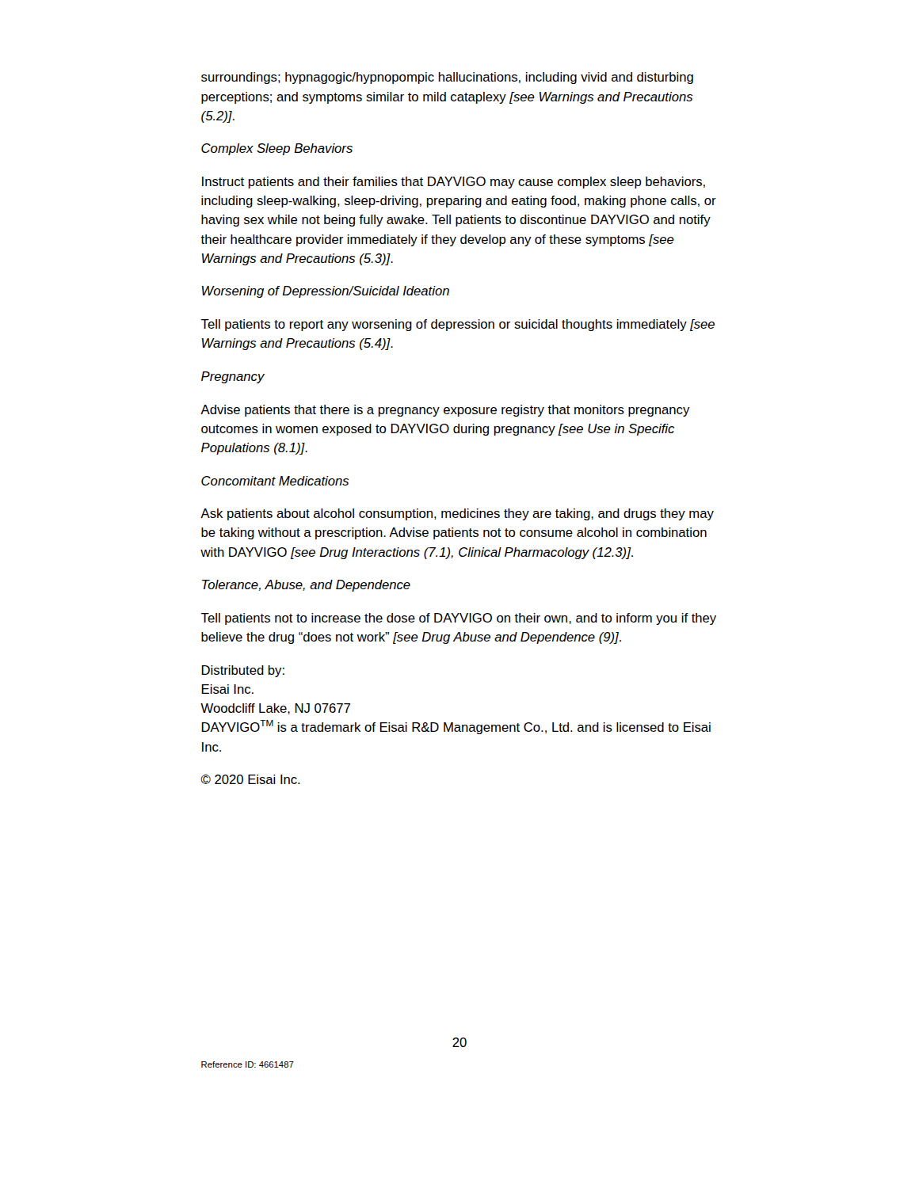surroundings; hypnagogic/hypnopompic hallucinations, including vivid and disturbing perceptions; and symptoms similar to mild cataplexy [see Warnings and Precautions (5.2)].
Complex Sleep Behaviors
Instruct patients and their families that DAYVIGO may cause complex sleep behaviors, including sleep-walking, sleep-driving, preparing and eating food, making phone calls, or having sex while not being fully awake. Tell patients to discontinue DAYVIGO and notify their healthcare provider immediately if they develop any of these symptoms [see Warnings and Precautions (5.3)].
Worsening of Depression/Suicidal Ideation
Tell patients to report any worsening of depression or suicidal thoughts immediately [see Warnings and Precautions (5.4)].
Pregnancy
Advise patients that there is a pregnancy exposure registry that monitors pregnancy outcomes in women exposed to DAYVIGO during pregnancy [see Use in Specific Populations (8.1)].
Concomitant Medications
Ask patients about alcohol consumption, medicines they are taking, and drugs they may be taking without a prescription. Advise patients not to consume alcohol in combination with DAYVIGO [see Drug Interactions (7.1), Clinical Pharmacology (12.3)].
Tolerance, Abuse, and Dependence
Tell patients not to increase the dose of DAYVIGO on their own, and to inform you if they believe the drug “does not work” [see Drug Abuse and Dependence (9)].
Distributed by:
Eisai Inc.
Woodcliff Lake, NJ 07677
DAYVIGOTM is a trademark of Eisai R&D Management Co., Ltd. and is licensed to Eisai Inc.
© 2020 Eisai Inc.
20
Reference ID: 4661487